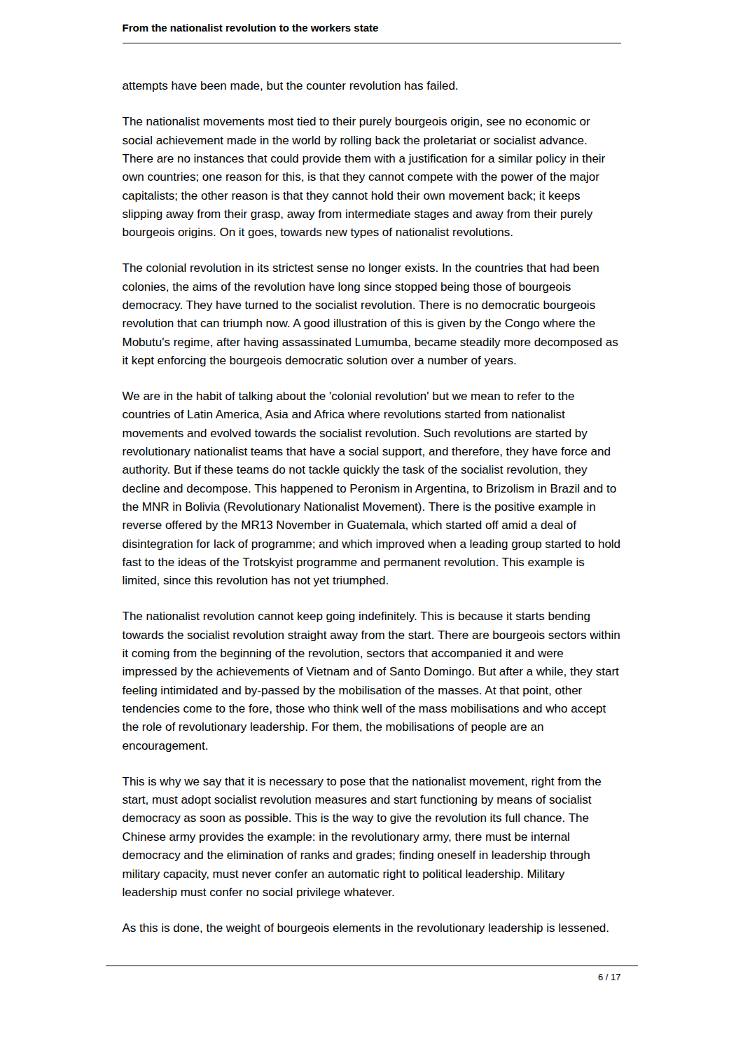From the nationalist revolution to the workers state
attempts have been made, but the counter revolution has failed.
The nationalist movements most tied to their purely bourgeois origin, see no economic or social achievement made in the world by rolling back the proletariat or socialist advance. There are no instances that could provide them with a justification for a similar policy in their own countries; one reason for this, is that they cannot compete with the power of the major capitalists; the other reason is that they cannot hold their own movement back; it keeps slipping away from their grasp, away from intermediate stages and away from their purely bourgeois origins. On it goes, towards new types of nationalist revolutions.
The colonial revolution in its strictest sense no longer exists. In the countries that had been colonies, the aims of the revolution have long since stopped being those of bourgeois democracy. They have turned to the socialist revolution. There is no democratic bourgeois revolution that can triumph now. A good illustration of this is given by the Congo where the Mobutu's regime, after having assassinated Lumumba, became steadily more decomposed as it kept enforcing the bourgeois democratic solution over a number of years.
We are in the habit of talking about the 'colonial revolution' but we mean to refer to the countries of Latin America, Asia and Africa where revolutions started from nationalist movements and evolved towards the socialist revolution. Such revolutions are started by revolutionary nationalist teams that have a social support, and therefore, they have force and authority. But if these teams do not tackle quickly the task of the socialist revolution, they decline and decompose. This happened to Peronism in Argentina, to Brizolism in Brazil and to the MNR in Bolivia (Revolutionary Nationalist Movement). There is the positive example in reverse offered by the MR13 November in Guatemala, which started off amid a deal of disintegration for lack of programme; and which improved when a leading group started to hold fast to the ideas of the Trotskyist programme and permanent revolution. This example is limited, since this revolution has not yet triumphed.
The nationalist revolution cannot keep going indefinitely. This is because it starts bending towards the socialist revolution straight away from the start. There are bourgeois sectors within it coming from the beginning of the revolution, sectors that accompanied it and were impressed by the achievements of Vietnam and of Santo Domingo. But after a while, they start feeling intimidated and by-passed by the mobilisation of the masses. At that point, other tendencies come to the fore, those who think well of the mass mobilisations and who accept the role of revolutionary leadership. For them, the mobilisations of people are an encouragement.
This is why we say that it is necessary to pose that the nationalist movement, right from the start, must adopt socialist revolution measures and start functioning by means of socialist democracy as soon as possible. This is the way to give the revolution its full chance. The Chinese army provides the example: in the revolutionary army, there must be internal democracy and the elimination of ranks and grades; finding oneself in leadership through military capacity, must never confer an automatic right to political leadership. Military leadership must confer no social privilege whatever.
As this is done, the weight of bourgeois elements in the revolutionary leadership is lessened.
6 / 17